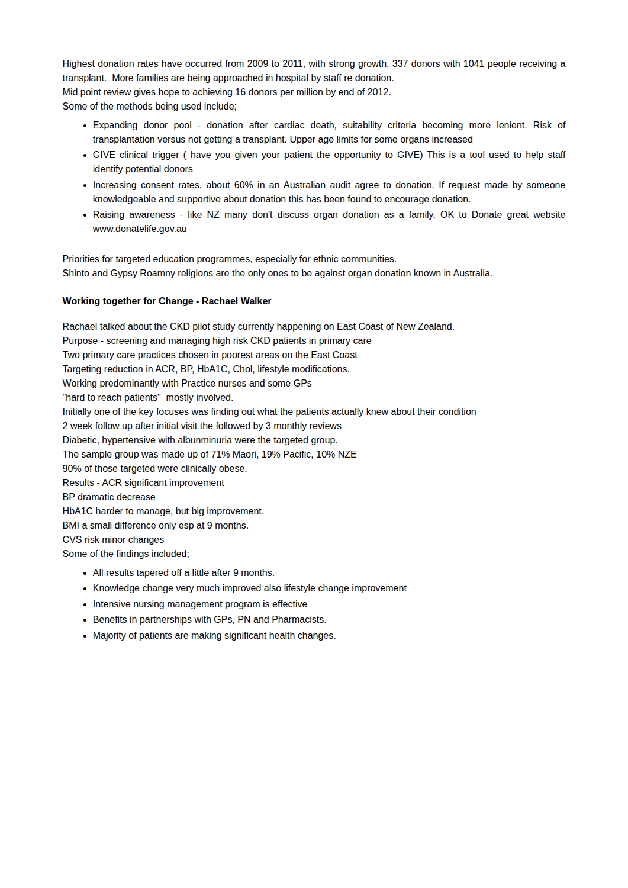Highest donation rates have occurred from 2009 to 2011, with strong growth. 337 donors with 1041 people receiving a transplant. More families are being approached in hospital by staff re donation.
Mid point review gives hope to achieving 16 donors per million by end of 2012.
Some of the methods being used include;
Expanding donor pool - donation after cardiac death, suitability criteria becoming more lenient. Risk of transplantation versus not getting a transplant. Upper age limits for some organs increased
GIVE clinical trigger ( have you given your patient the opportunity to GIVE) This is a tool used to help staff identify potential donors
Increasing consent rates, about 60% in an Australian audit agree to donation. If request made by someone knowledgeable and supportive about donation this has been found to encourage donation.
Raising awareness - like NZ many don't discuss organ donation as a family. OK to Donate great website www.donatelife.gov.au
Priorities for targeted education programmes, especially for ethnic communities.
Shinto and Gypsy Roamny religions are the only ones to be against organ donation known in Australia.
Working together for Change - Rachael Walker
Rachael talked about the CKD pilot study currently happening on East Coast of New Zealand.
Purpose - screening and managing high risk CKD patients in primary care
Two primary care practices chosen in poorest areas on the East Coast
Targeting reduction in ACR, BP, HbA1C, Chol, lifestyle modifications.
Working predominantly with Practice nurses and some GPs
"hard to reach patients" mostly involved.
Initially one of the key focuses was finding out what the patients actually knew about their condition
2 week follow up after initial visit the followed by 3 monthly reviews
Diabetic, hypertensive with albunminuria were the targeted group.
The sample group was made up of 71% Maori, 19% Pacific, 10% NZE
90% of those targeted were clinically obese.
Results - ACR significant improvement
BP dramatic decrease
HbA1C harder to manage, but big improvement.
BMI a small difference only esp at 9 months.
CVS risk minor changes
Some of the findings included;
All results tapered off a little after 9 months.
Knowledge change very much improved also lifestyle change improvement
Intensive nursing management program is effective
Benefits in partnerships with GPs, PN and Pharmacists.
Majority of patients are making significant health changes.